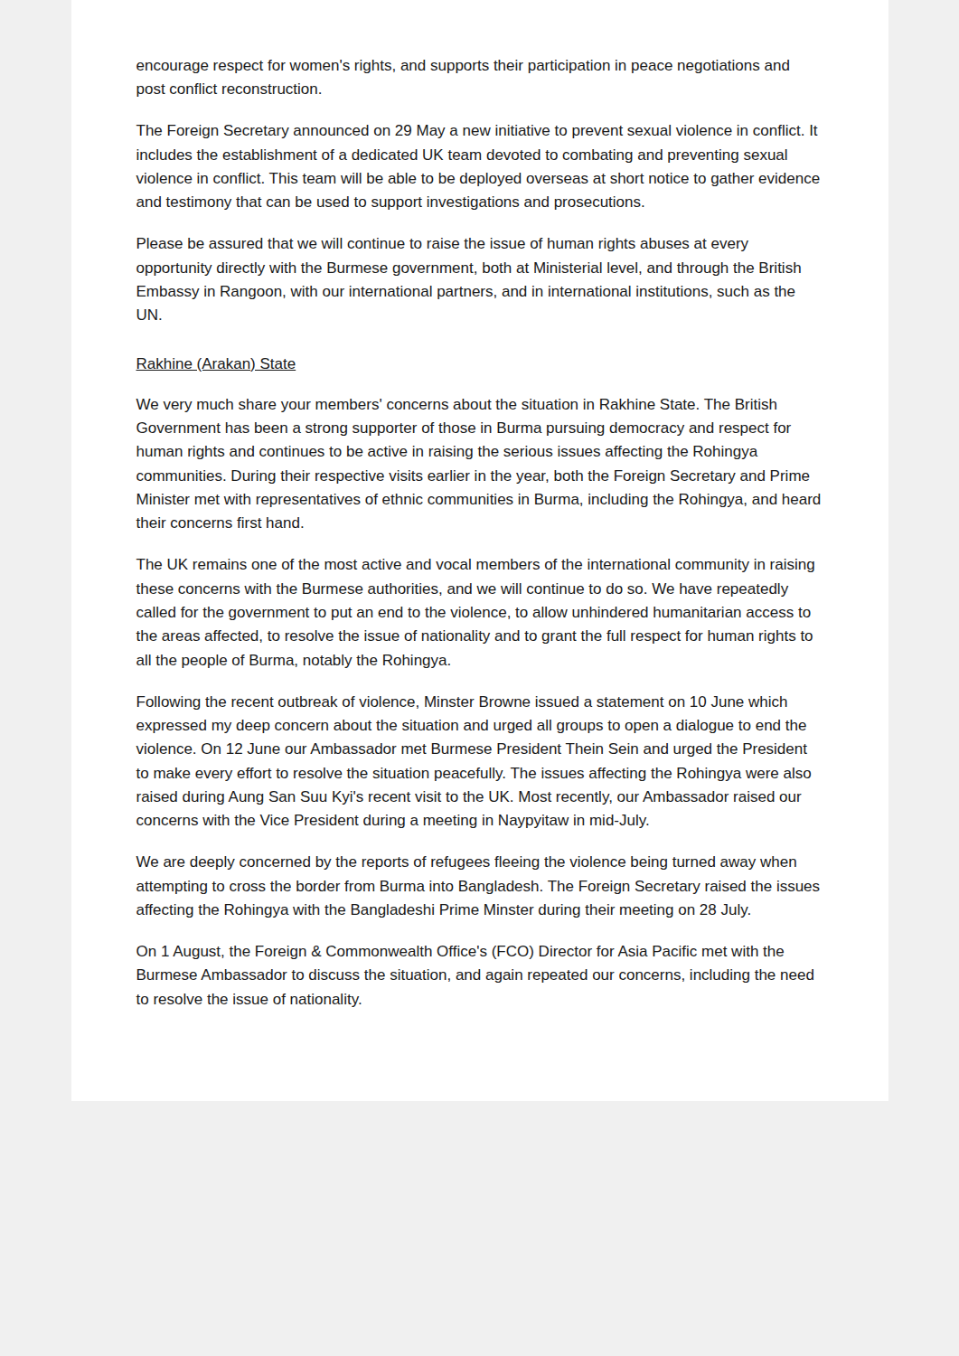encourage respect for women's rights, and supports their participation in peace negotiations and post conflict reconstruction.
The Foreign Secretary announced on 29 May a new initiative to prevent sexual violence in conflict. It includes the establishment of a dedicated UK team devoted to combating and preventing sexual violence in conflict. This team will be able to be deployed overseas at short notice to gather evidence and testimony that can be used to support investigations and prosecutions.
Please be assured that we will continue to raise the issue of human rights abuses at every opportunity directly with the Burmese government, both at Ministerial level, and through the British Embassy in Rangoon, with our international partners, and in international institutions, such as the UN.
Rakhine (Arakan) State
We very much share your members' concerns about the situation in Rakhine State. The British Government has been a strong supporter of those in Burma pursuing democracy and respect for human rights and continues to be active in raising the serious issues affecting the Rohingya communities. During their respective visits earlier in the year, both the Foreign Secretary and Prime Minister met with representatives of ethnic communities in Burma, including the Rohingya, and heard their concerns first hand.
The UK remains one of the most active and vocal members of the international community in raising these concerns with the Burmese authorities, and we will continue to do so. We have repeatedly called for the government to put an end to the violence, to allow unhindered humanitarian access to the areas affected, to resolve the issue of nationality and to grant the full respect for human rights to all the people of Burma, notably the Rohingya.
Following the recent outbreak of violence, Minster Browne issued a statement on 10 June which expressed my deep concern about the situation and urged all groups to open a dialogue to end the violence. On 12 June our Ambassador met Burmese President Thein Sein and urged the President to make every effort to resolve the situation peacefully. The issues affecting the Rohingya were also raised during Aung San Suu Kyi's recent visit to the UK. Most recently, our Ambassador raised our concerns with the Vice President during a meeting in Naypyitaw in mid-July.
We are deeply concerned by the reports of refugees fleeing the violence being turned away when attempting to cross the border from Burma into Bangladesh. The Foreign Secretary raised the issues affecting the Rohingya with the Bangladeshi Prime Minster during their meeting on 28 July.
On 1 August, the Foreign & Commonwealth Office's (FCO) Director for Asia Pacific met with the Burmese Ambassador to discuss the situation, and again repeated our concerns, including the need to resolve the issue of nationality.